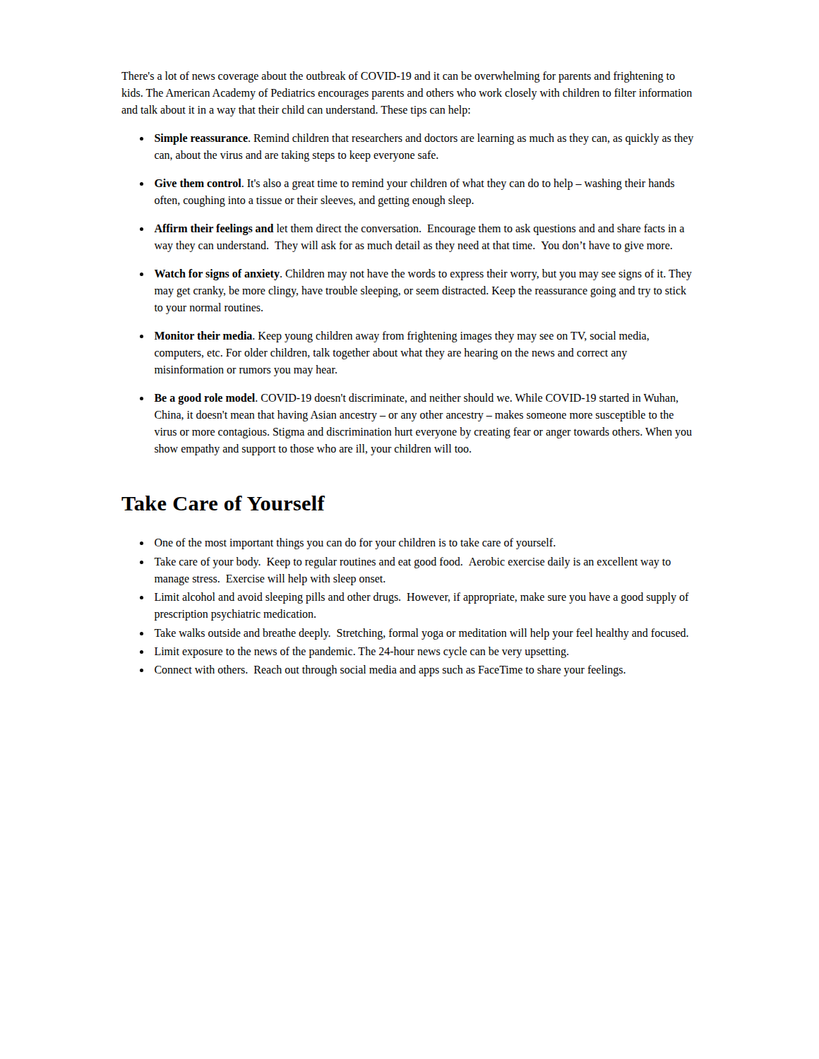There's a lot of news coverage about the outbreak of COVID-19 and it can be overwhelming for parents and frightening to kids. The American Academy of Pediatrics encourages parents and others who work closely with children to filter information and talk about it in a way that their child can understand. These tips can help:
Simple reassurance. Remind children that researchers and doctors are learning as much as they can, as quickly as they can, about the virus and are taking steps to keep everyone safe.
Give them control. It's also a great time to remind your children of what they can do to help – washing their hands often, coughing into a tissue or their sleeves, and getting enough sleep.
Affirm their feelings and let them direct the conversation. Encourage them to ask questions and and share facts in a way they can understand. They will ask for as much detail as they need at that time. You don’t have to give more.
Watch for signs of anxiety. Children may not have the words to express their worry, but you may see signs of it. They may get cranky, be more clingy, have trouble sleeping, or seem distracted. Keep the reassurance going and try to stick to your normal routines.
Monitor their media. Keep young children away from frightening images they may see on TV, social media, computers, etc. For older children, talk together about what they are hearing on the news and correct any misinformation or rumors you may hear.
Be a good role model. COVID-19 doesn't discriminate, and neither should we. While COVID-19 started in Wuhan, China, it doesn't mean that having Asian ancestry – or any other ancestry – makes someone more susceptible to the virus or more contagious. Stigma and discrimination hurt everyone by creating fear or anger towards others. When you show empathy and support to those who are ill, your children will too.
Take Care of Yourself
One of the most important things you can do for your children is to take care of yourself.
Take care of your body. Keep to regular routines and eat good food. Aerobic exercise daily is an excellent way to manage stress. Exercise will help with sleep onset.
Limit alcohol and avoid sleeping pills and other drugs. However, if appropriate, make sure you have a good supply of prescription psychiatric medication.
Take walks outside and breathe deeply. Stretching, formal yoga or meditation will help your feel healthy and focused.
Limit exposure to the news of the pandemic. The 24-hour news cycle can be very upsetting.
Connect with others. Reach out through social media and apps such as FaceTime to share your feelings.